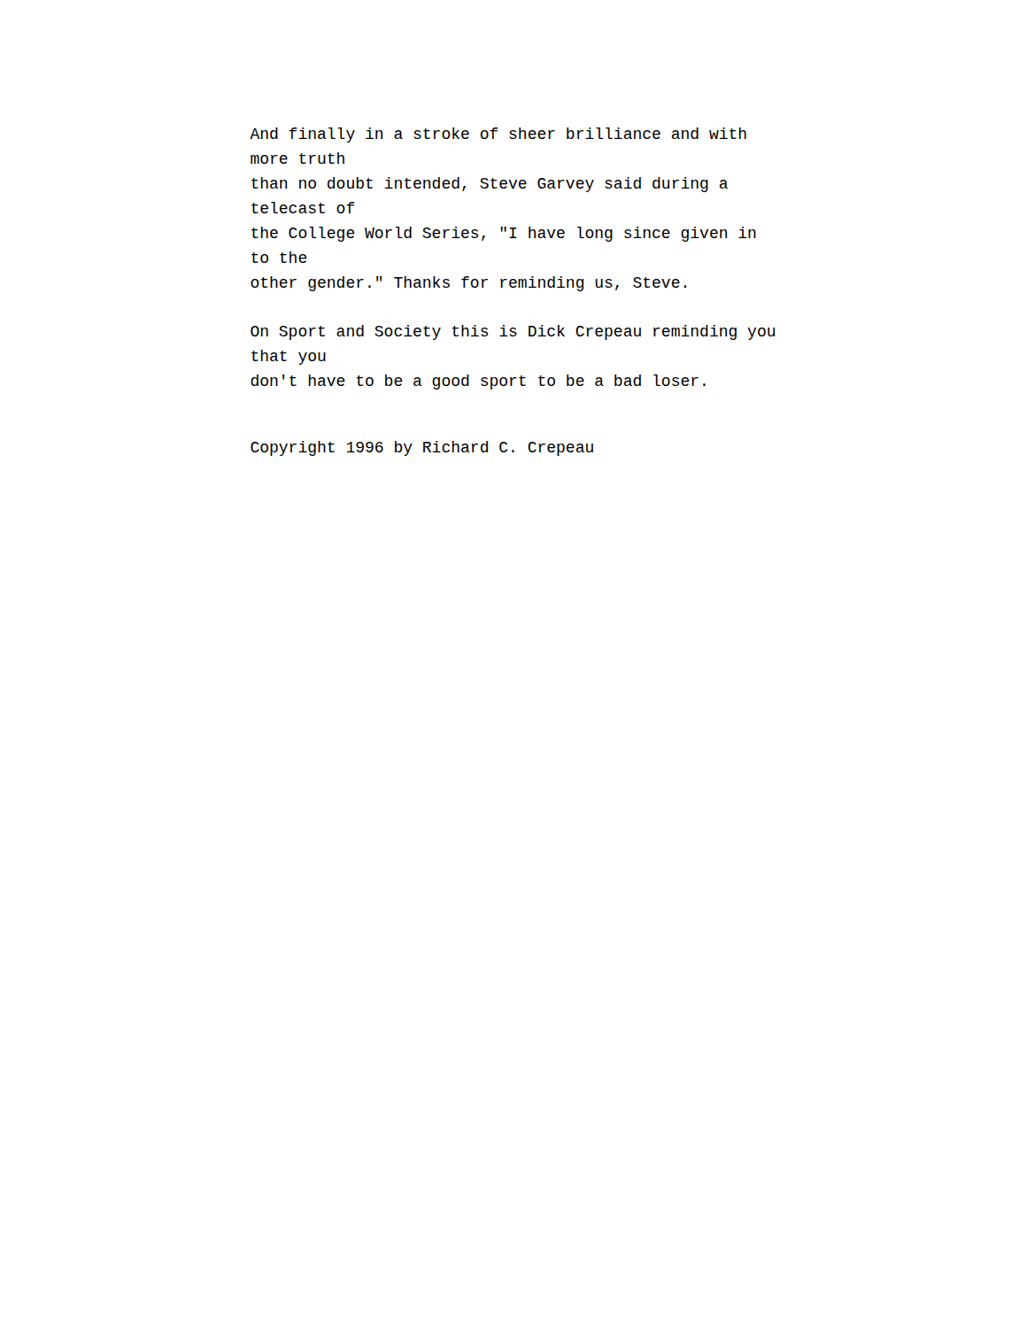And finally in a stroke of sheer brilliance and with more truth than no doubt intended, Steve Garvey said during a telecast of the College World Series, "I have long since given in to the other gender." Thanks for reminding us, Steve.
On Sport and Society this is Dick Crepeau reminding you that you don't have to be a good sport to be a bad loser.
Copyright 1996 by Richard C. Crepeau